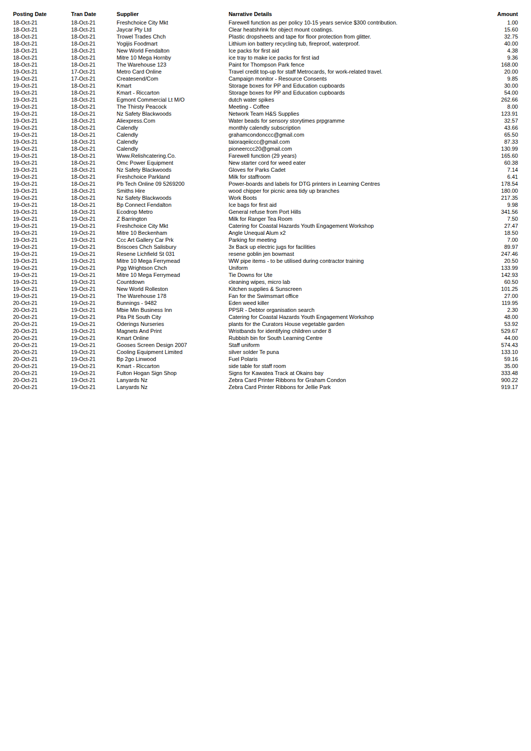| Posting Date | Tran Date | Supplier | Narrative Details | Amount |
| --- | --- | --- | --- | --- |
| 18-Oct-21 | 18-Oct-21 | Freshchoice City Mkt | Farewell function as per policy 10-15 years service $300 contribution. | 1.00 |
| 18-Oct-21 | 18-Oct-21 | Jaycar Pty Ltd | Clear heatshrink for object mount coatings. | 15.60 |
| 18-Oct-21 | 18-Oct-21 | Trowel Trades Chch | Plastic dropsheets and tape for floor protection from glitter. | 32.75 |
| 18-Oct-21 | 18-Oct-21 | Yogijis Foodmart | Lithium ion battery recycling tub, fireproof, waterproof. | 40.00 |
| 18-Oct-21 | 18-Oct-21 | New World Fendalton | Ice packs for first aid | 4.38 |
| 18-Oct-21 | 18-Oct-21 | Mitre 10 Mega Hornby | ice tray to make ice packs for first iad | 9.36 |
| 18-Oct-21 | 18-Oct-21 | The Warehouse 123 | Paint for Thompson Park fence | 168.00 |
| 19-Oct-21 | 17-Oct-21 | Metro Card Online | Travel credit top-up for staff Metrocards, for work-related travel. | 20.00 |
| 19-Oct-21 | 17-Oct-21 | Createsend/Com | Campaign monitor - Resource Consents | 9.85 |
| 19-Oct-21 | 18-Oct-21 | Kmart | Storage boxes for PP and Education cupboards | 30.00 |
| 19-Oct-21 | 18-Oct-21 | Kmart - Riccarton | Storage boxes for PP and Education cupboards | 54.00 |
| 19-Oct-21 | 18-Oct-21 | Egmont Commercial Lt M/O | dutch water spikes | 262.66 |
| 19-Oct-21 | 18-Oct-21 | The Thirsty Peacock | Meeting - Coffee | 8.00 |
| 19-Oct-21 | 18-Oct-21 | Nz Safety Blackwoods | Network Team H&S Supplies | 123.91 |
| 19-Oct-21 | 18-Oct-21 | Aliexpress.Com | Water beads for sensory storytimes prpgramme | 32.57 |
| 19-Oct-21 | 18-Oct-21 | Calendly | monthly calendly subscription | 43.66 |
| 19-Oct-21 | 18-Oct-21 | Calendly | grahamcondonccc@gmail.com | 65.50 |
| 19-Oct-21 | 18-Oct-21 | Calendly | taioraqeiiccc@gmail.com | 87.33 |
| 19-Oct-21 | 18-Oct-21 | Calendly | pioneerccc20@gmail.com | 130.99 |
| 19-Oct-21 | 18-Oct-21 | Www.Relishcatering.Co. | Farewell function (29 years) | 165.60 |
| 19-Oct-21 | 18-Oct-21 | Omc Power Equipment | New starter cord for weed eater | 60.38 |
| 19-Oct-21 | 18-Oct-21 | Nz Safety Blackwoods | Gloves for Parks Cadet | 7.14 |
| 19-Oct-21 | 18-Oct-21 | Freshchoice Parkland | Milk for staffroom | 6.41 |
| 19-Oct-21 | 18-Oct-21 | Pb Tech Online 09 5269200 | Power-boards and labels for DTG printers in Learning Centres | 178.54 |
| 19-Oct-21 | 18-Oct-21 | Smiths Hire | wood chipper for picnic area tidy up branches | 180.00 |
| 19-Oct-21 | 18-Oct-21 | Nz Safety Blackwoods | Work Boots | 217.35 |
| 19-Oct-21 | 18-Oct-21 | Bp Connect Fendalton | Ice bags for first aid | 9.98 |
| 19-Oct-21 | 18-Oct-21 | Ecodrop Metro | General refuse from Port Hills | 341.56 |
| 19-Oct-21 | 19-Oct-21 | Z Barrington | Milk for Ranger Tea Room | 7.50 |
| 19-Oct-21 | 19-Oct-21 | Freshchoice City Mkt | Catering for Coastal Hazards Youth Engagement Workshop | 27.47 |
| 19-Oct-21 | 19-Oct-21 | Mitre 10 Beckenham | Angle Unequal Alum x2 | 18.50 |
| 19-Oct-21 | 19-Oct-21 | Ccc Art Gallery Car Prk | Parking for meeting | 7.00 |
| 19-Oct-21 | 19-Oct-21 | Briscoes Chch Salisbury | 3x Back up electric jugs for facilities | 89.97 |
| 19-Oct-21 | 19-Oct-21 | Resene Lichfield St 031 | resene goblin jen bowmast | 247.46 |
| 19-Oct-21 | 19-Oct-21 | Mitre 10 Mega Ferrymead | WW pipe items - to be utilised during contractor training | 20.50 |
| 19-Oct-21 | 19-Oct-21 | Pgg Wrightson Chch | Uniform | 133.99 |
| 19-Oct-21 | 19-Oct-21 | Mitre 10 Mega Ferrymead | Tie Downs for Ute | 142.93 |
| 19-Oct-21 | 19-Oct-21 | Countdown | cleaning wipes, micro lab | 60.50 |
| 19-Oct-21 | 19-Oct-21 | New World Rolleston | Kitchen supplies & Sunscreen | 101.25 |
| 19-Oct-21 | 19-Oct-21 | The Warehouse 178 | Fan for the Swimsmart office | 27.00 |
| 20-Oct-21 | 19-Oct-21 | Bunnings - 9482 | Eden weed killer | 119.95 |
| 20-Oct-21 | 19-Oct-21 | Mbie Min Business Inn | PPSR - Debtor organisation search | 2.30 |
| 20-Oct-21 | 19-Oct-21 | Pita Pit South City | Catering for Coastal Hazards Youth Engagement Workshop | 48.00 |
| 20-Oct-21 | 19-Oct-21 | Oderings Nurseries | plants for the Curators House vegetable garden | 53.92 |
| 20-Oct-21 | 19-Oct-21 | Magnets And Print | Wristbands for identifying children under 8 | 529.67 |
| 20-Oct-21 | 19-Oct-21 | Kmart Online | Rubbish bin for South Learning Centre | 44.00 |
| 20-Oct-21 | 19-Oct-21 | Gooses Screen Design 2007 | Staff uniform | 574.43 |
| 20-Oct-21 | 19-Oct-21 | Cooling Equipment Limited | silver solder Te puna | 133.10 |
| 20-Oct-21 | 19-Oct-21 | Bp 2go Linwood | Fuel Polaris | 59.16 |
| 20-Oct-21 | 19-Oct-21 | Kmart - Riccarton | side table for staff room | 35.00 |
| 20-Oct-21 | 19-Oct-21 | Fulton Hogan Sign Shop | Signs for Kawatea Track at Okains bay | 333.48 |
| 20-Oct-21 | 19-Oct-21 | Lanyards Nz | Zebra Card Printer Ribbons for Graham Condon | 900.22 |
| 20-Oct-21 | 19-Oct-21 | Lanyards Nz | Zebra Card Printer Ribbons for Jellie Park | 919.17 |